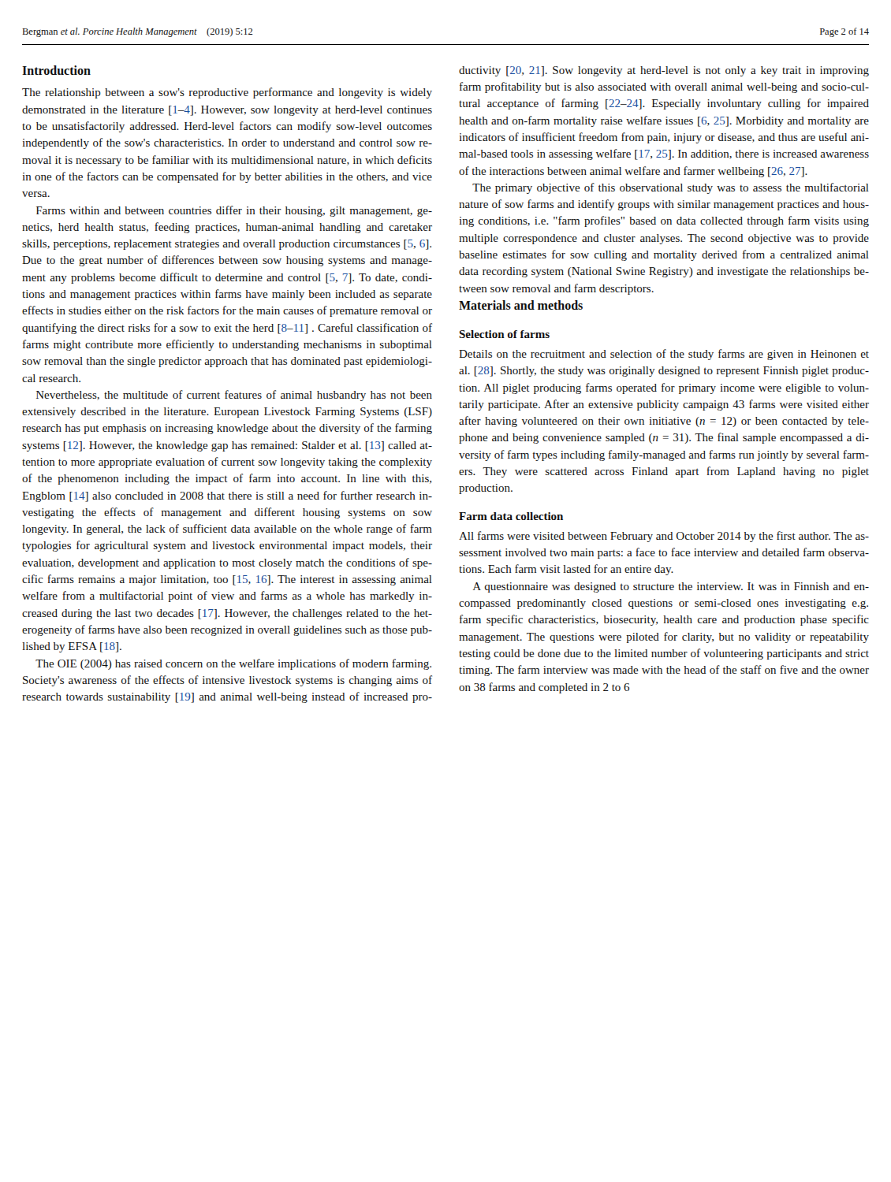Bergman et al. Porcine Health Management (2019) 5:12
Page 2 of 14
Introduction
The relationship between a sow's reproductive performance and longevity is widely demonstrated in the literature [1–4]. However, sow longevity at herd-level continues to be unsatisfactorily addressed. Herd-level factors can modify sow-level outcomes independently of the sow's characteristics. In order to understand and control sow removal it is necessary to be familiar with its multidimensional nature, in which deficits in one of the factors can be compensated for by better abilities in the others, and vice versa.
Farms within and between countries differ in their housing, gilt management, genetics, herd health status, feeding practices, human-animal handling and caretaker skills, perceptions, replacement strategies and overall production circumstances [5, 6]. Due to the great number of differences between sow housing systems and management any problems become difficult to determine and control [5, 7]. To date, conditions and management practices within farms have mainly been included as separate effects in studies either on the risk factors for the main causes of premature removal or quantifying the direct risks for a sow to exit the herd [8–11] . Careful classification of farms might contribute more efficiently to understanding mechanisms in suboptimal sow removal than the single predictor approach that has dominated past epidemiological research.
Nevertheless, the multitude of current features of animal husbandry has not been extensively described in the literature. European Livestock Farming Systems (LSF) research has put emphasis on increasing knowledge about the diversity of the farming systems [12]. However, the knowledge gap has remained: Stalder et al. [13] called attention to more appropriate evaluation of current sow longevity taking the complexity of the phenomenon including the impact of farm into account. In line with this, Engblom [14] also concluded in 2008 that there is still a need for further research investigating the effects of management and different housing systems on sow longevity. In general, the lack of sufficient data available on the whole range of farm typologies for agricultural system and livestock environmental impact models, their evaluation, development and application to most closely match the conditions of specific farms remains a major limitation, too [15, 16]. The interest in assessing animal welfare from a multifactorial point of view and farms as a whole has markedly increased during the last two decades [17]. However, the challenges related to the heterogeneity of farms have also been recognized in overall guidelines such as those published by EFSA [18].
The OIE (2004) has raised concern on the welfare implications of modern farming. Society's awareness of the effects of intensive livestock systems is changing aims of research towards sustainability [19] and animal well-being instead of increased productivity [20, 21]. Sow longevity at herd-level is not only a key trait in improving farm profitability but is also associated with overall animal well-being and socio-cultural acceptance of farming [22–24]. Especially involuntary culling for impaired health and on-farm mortality raise welfare issues [6, 25]. Morbidity and mortality are indicators of insufficient freedom from pain, injury or disease, and thus are useful animal-based tools in assessing welfare [17, 25]. In addition, there is increased awareness of the interactions between animal welfare and farmer wellbeing [26, 27].
The primary objective of this observational study was to assess the multifactorial nature of sow farms and identify groups with similar management practices and housing conditions, i.e. "farm profiles" based on data collected through farm visits using multiple correspondence and cluster analyses. The second objective was to provide baseline estimates for sow culling and mortality derived from a centralized animal data recording system (National Swine Registry) and investigate the relationships between sow removal and farm descriptors.
Materials and methods
Selection of farms
Details on the recruitment and selection of the study farms are given in Heinonen et al. [28]. Shortly, the study was originally designed to represent Finnish piglet production. All piglet producing farms operated for primary income were eligible to voluntarily participate. After an extensive publicity campaign 43 farms were visited either after having volunteered on their own initiative (n = 12) or been contacted by telephone and being convenience sampled (n = 31). The final sample encompassed a diversity of farm types including family-managed and farms run jointly by several farmers. They were scattered across Finland apart from Lapland having no piglet production.
Farm data collection
All farms were visited between February and October 2014 by the first author. The assessment involved two main parts: a face to face interview and detailed farm observations. Each farm visit lasted for an entire day.
A questionnaire was designed to structure the interview. It was in Finnish and encompassed predominantly closed questions or semi-closed ones investigating e.g. farm specific characteristics, biosecurity, health care and production phase specific management. The questions were piloted for clarity, but no validity or repeatability testing could be done due to the limited number of volunteering participants and strict timing. The farm interview was made with the head of the staff on five and the owner on 38 farms and completed in 2 to 6